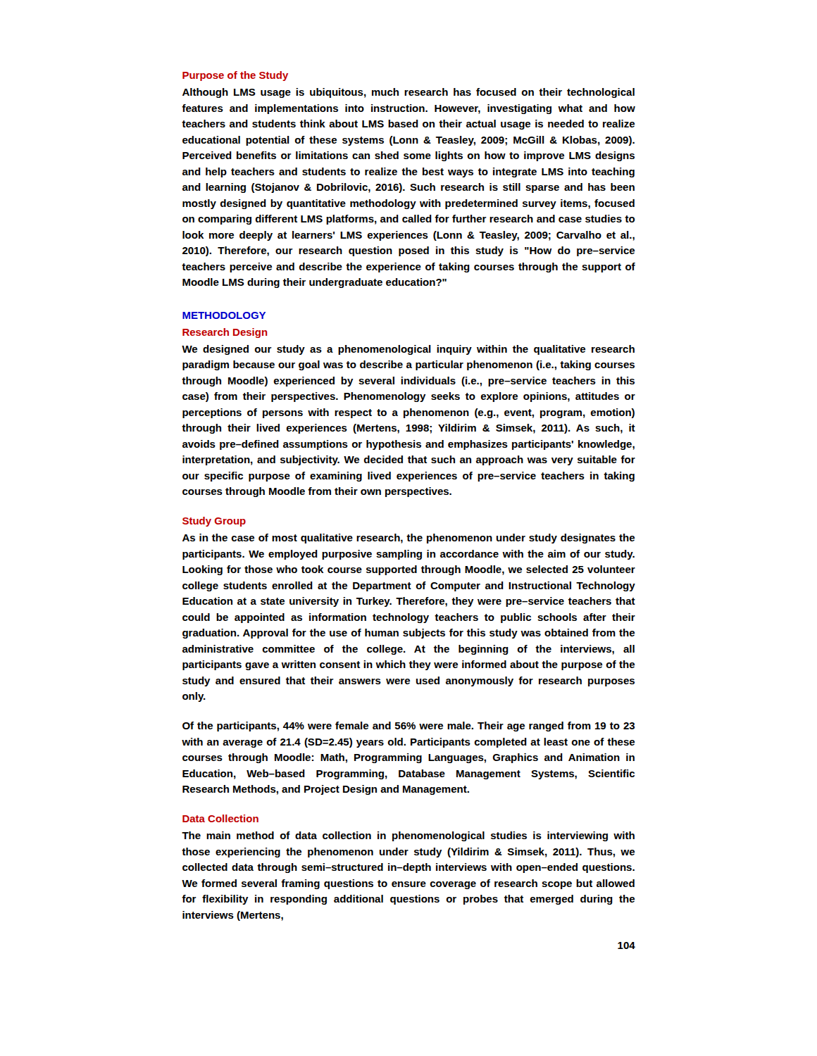Purpose of the Study
Although LMS usage is ubiquitous, much research has focused on their technological features and implementations into instruction. However, investigating what and how teachers and students think about LMS based on their actual usage is needed to realize educational potential of these systems (Lonn & Teasley, 2009; McGill & Klobas, 2009). Perceived benefits or limitations can shed some lights on how to improve LMS designs and help teachers and students to realize the best ways to integrate LMS into teaching and learning (Stojanov & Dobrilovic, 2016). Such research is still sparse and has been mostly designed by quantitative methodology with predetermined survey items, focused on comparing different LMS platforms, and called for further research and case studies to look more deeply at learners' LMS experiences (Lonn & Teasley, 2009; Carvalho et al., 2010). Therefore, our research question posed in this study is "How do pre–service teachers perceive and describe the experience of taking courses through the support of Moodle LMS during their undergraduate education?"
METHODOLOGY
Research Design
We designed our study as a phenomenological inquiry within the qualitative research paradigm because our goal was to describe a particular phenomenon (i.e., taking courses through Moodle) experienced by several individuals (i.e., pre–service teachers in this case) from their perspectives. Phenomenology seeks to explore opinions, attitudes or perceptions of persons with respect to a phenomenon (e.g., event, program, emotion) through their lived experiences (Mertens, 1998; Yildirim & Simsek, 2011). As such, it avoids pre–defined assumptions or hypothesis and emphasizes participants' knowledge, interpretation, and subjectivity. We decided that such an approach was very suitable for our specific purpose of examining lived experiences of pre–service teachers in taking courses through Moodle from their own perspectives.
Study Group
As in the case of most qualitative research, the phenomenon under study designates the participants. We employed purposive sampling in accordance with the aim of our study. Looking for those who took course supported through Moodle, we selected 25 volunteer college students enrolled at the Department of Computer and Instructional Technology Education at a state university in Turkey. Therefore, they were pre–service teachers that could be appointed as information technology teachers to public schools after their graduation. Approval for the use of human subjects for this study was obtained from the administrative committee of the college. At the beginning of the interviews, all participants gave a written consent in which they were informed about the purpose of the study and ensured that their answers were used anonymously for research purposes only.
Of the participants, 44% were female and 56% were male. Their age ranged from 19 to 23 with an average of 21.4 (SD=2.45) years old. Participants completed at least one of these courses through Moodle: Math, Programming Languages, Graphics and Animation in Education, Web–based Programming, Database Management Systems, Scientific Research Methods, and Project Design and Management.
Data Collection
The main method of data collection in phenomenological studies is interviewing with those experiencing the phenomenon under study (Yildirim & Simsek, 2011). Thus, we collected data through semi–structured in–depth interviews with open–ended questions. We formed several framing questions to ensure coverage of research scope but allowed for flexibility in responding additional questions or probes that emerged during the interviews (Mertens,
104